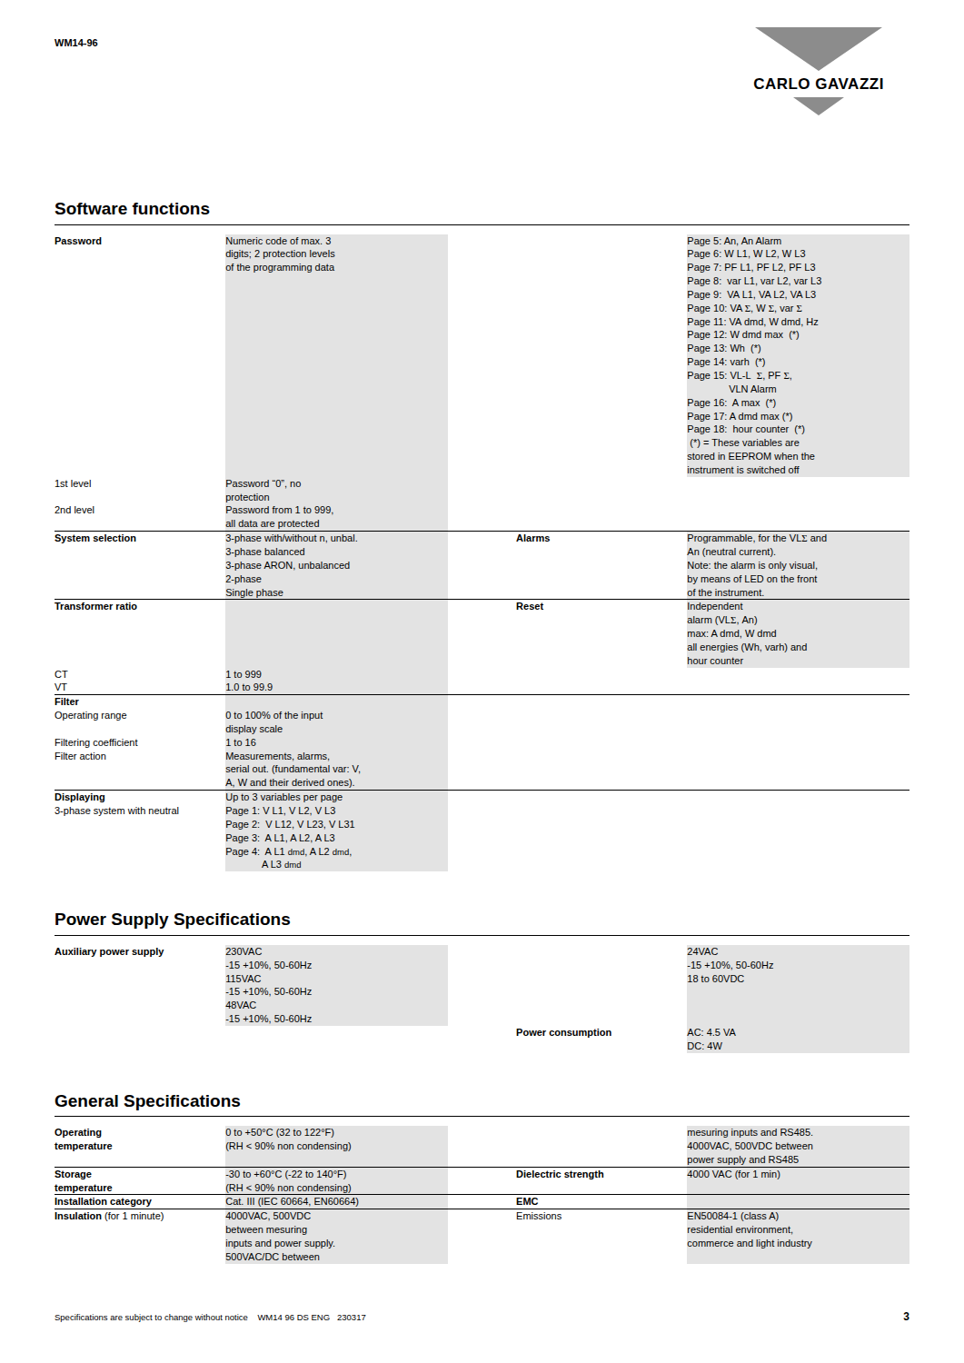CARLO GAVAZZI
WM14-96
Software functions
| Password | Numeric code of max. 3 digits; 2 protection levels of the programming data | | | Page 5: An, An Alarm Page 6: W L1, W L2, W L3 Page 7: PF L1, PF L2, PF L3 Page 8: var L1, var L2, var L3 Page 9: VA L1, VA L2, VA L3 Page 10: VA Σ , W Σ , var Σ Page 11: VA dmd, W dmd, Hz Page 12: W dmd max (*) Page 13: Wh (*) Page 14: varh (*) Page 15: VL-L Σ , PF Σ , VLN Alarm Page 16: A max (*) Page 17: A dmd max (*) Page 18: hour counter (*) (*) = These variables are stored in EEPROM when the instrument is switched off |
| 1st level | Password “0”, no protection | | | |
| 2nd level | Password from 1 to 999, all data are protected | | | |
| System selection | 3-phase with/without n, unbal. 3-phase balanced 3-phase ARON, unbalanced 2-phase Single phase | | Alarms | Programmable, for the VL Σ and An (neutral current). Note: the alarm is only visual, by means of LED on the front of the instrument. |
| Transformer ratio | | | Reset | Independent alarm (VL Σ , An) max: A dmd, W dmd all energies (Wh, varh) and hour counter |
| CT | 1 to 999 | | | |
| VT | 1.0 to 99.9 | | | |
| Filter | | | | |
| Operating range | 0 to 100% of the input display scale | | | |
| Filtering coefficient | 1 to 16 | | | |
| Filter action | Measurements, alarms, serial out. (fundamental var: V, A, W and their derived ones). | | | |
| Displaying | Up to 3 variables per page | | | |
| 3-phase system with neutral | Page 1: V L1, V L2, V L3 Page 2: V L12, V L23, V L31 Page 3: A L1, A L2, A L3 Page 4: A L1 dmd , A L2 dmd , A L3 dmd | | | |
Power Supply Specifications
| Auxiliary power supply | 230VAC -15 +10%, 50-60Hz 115VAC -15 +10%, 50-60Hz 48VAC -15 +10%, 50-60Hz | | | 24VAC -15 +10%, 50-60Hz 18 to 60VDC |
| | | | Power consumption | AC: 4.5 VA DC: 4W |
General Specifications
| Operating temperature | 0 to +50°C (32 to 122°F) (RH < 90% non condensing) | | | mesuring inputs and RS485. 4000VAC, 500VDC between power supply and RS485 |
| Storage temperature | -30 to +60°C (-22 to 140°F) (RH < 90% non condensing) | | Dielectric strength | 4000 VAC (for 1 min) |
| Installation category | Cat. III (IEC 60664, EN60664) | | EMC | |
| Insulation (for 1 minute) | 4000VAC, 500VDC between mesuring inputs and power supply. 500VAC/DC between | | Emissions | EN50084-1 (class A) residential environment, commerce and light industry |
Specifications are subject to change without notice WM14 96 DS ENG 230317
3